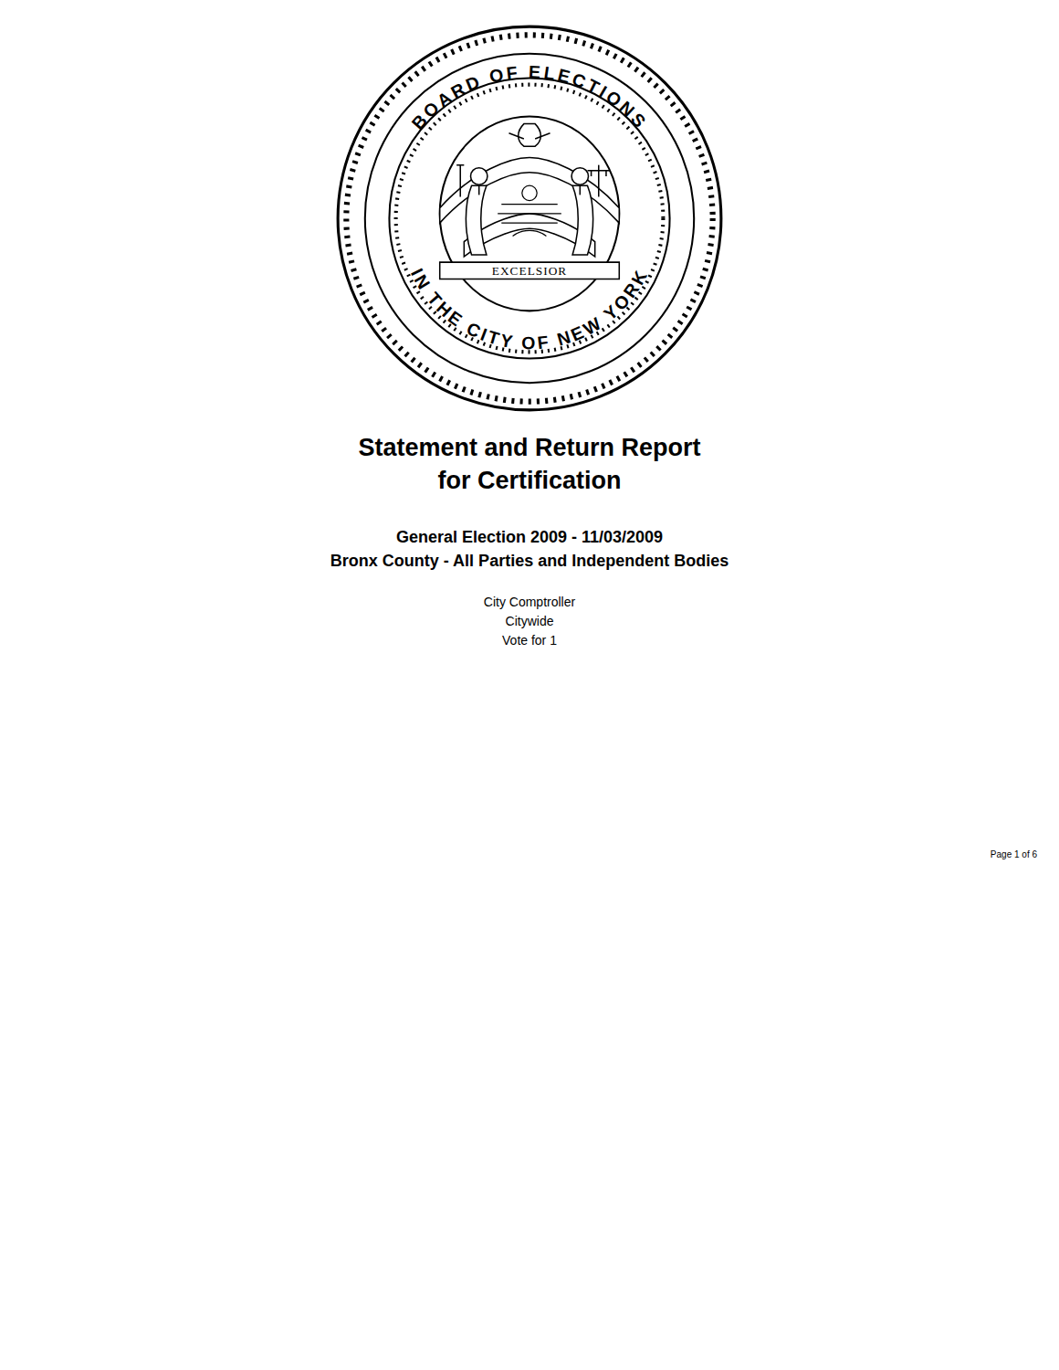BOARD OF ELECTIONS IN THE CITY OF NEW YORK EXCELSIOR
Statement and Return Report
for Certification
General Election 2009 - 11/03/2009
Bronx County - All Parties and Independent Bodies
City Comptroller
Citywide
Vote for 1
Page 1 of 6